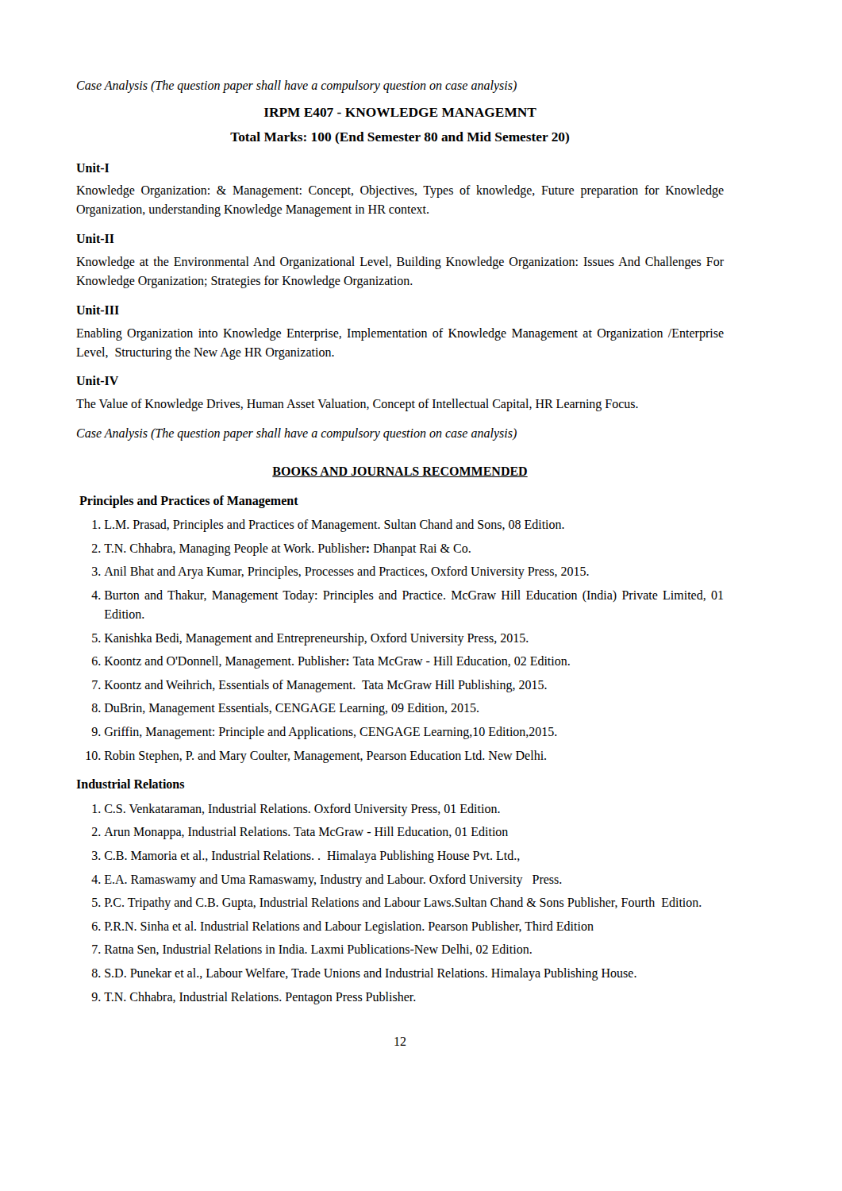Case Analysis (The question paper shall have a compulsory question on case analysis)
IRPM E407 - KNOWLEDGE MANAGEMNT
Total Marks: 100 (End Semester 80 and Mid Semester 20)
Unit-I
Knowledge Organization: & Management: Concept, Objectives, Types of knowledge, Future preparation for Knowledge Organization, understanding Knowledge Management in HR context.
Unit-II
Knowledge at the Environmental And Organizational Level, Building Knowledge Organization: Issues And Challenges For Knowledge Organization; Strategies for Knowledge Organization.
Unit-III
Enabling Organization into Knowledge Enterprise, Implementation of Knowledge Management at Organization /Enterprise Level, Structuring the New Age HR Organization.
Unit-IV
The Value of Knowledge Drives, Human Asset Valuation, Concept of Intellectual Capital, HR Learning Focus.
Case Analysis (The question paper shall have a compulsory question on case analysis)
BOOKS AND JOURNALS RECOMMENDED
Principles and Practices of Management
L.M. Prasad, Principles and Practices of Management. Sultan Chand and Sons, 08 Edition.
T.N. Chhabra, Managing People at Work. Publisher: Dhanpat Rai & Co.
Anil Bhat and Arya Kumar, Principles, Processes and Practices, Oxford University Press, 2015.
Burton and Thakur, Management Today: Principles and Practice. McGraw Hill Education (India) Private Limited, 01 Edition.
Kanishka Bedi, Management and Entrepreneurship, Oxford University Press, 2015.
Koontz and O'Donnell, Management. Publisher: Tata McGraw - Hill Education, 02 Edition.
Koontz and Weihrich, Essentials of Management. Tata McGraw Hill Publishing, 2015.
DuBrin, Management Essentials, CENGAGE Learning, 09 Edition, 2015.
Griffin, Management: Principle and Applications, CENGAGE Learning,10 Edition,2015.
Robin Stephen, P. and Mary Coulter, Management, Pearson Education Ltd. New Delhi.
Industrial Relations
C.S. Venkataraman, Industrial Relations. Oxford University Press, 01 Edition.
Arun Monappa, Industrial Relations. Tata McGraw - Hill Education, 01 Edition
C.B. Mamoria et al., Industrial Relations. . Himalaya Publishing House Pvt. Ltd.,
E.A. Ramaswamy and Uma Ramaswamy, Industry and Labour. Oxford University Press.
P.C. Tripathy and C.B. Gupta, Industrial Relations and Labour Laws.Sultan Chand & Sons Publisher, Fourth Edition.
P.R.N. Sinha et al. Industrial Relations and Labour Legislation. Pearson Publisher, Third Edition
Ratna Sen, Industrial Relations in India. Laxmi Publications-New Delhi, 02 Edition.
S.D. Punekar et al., Labour Welfare, Trade Unions and Industrial Relations. Himalaya Publishing House.
T.N. Chhabra, Industrial Relations. Pentagon Press Publisher.
12